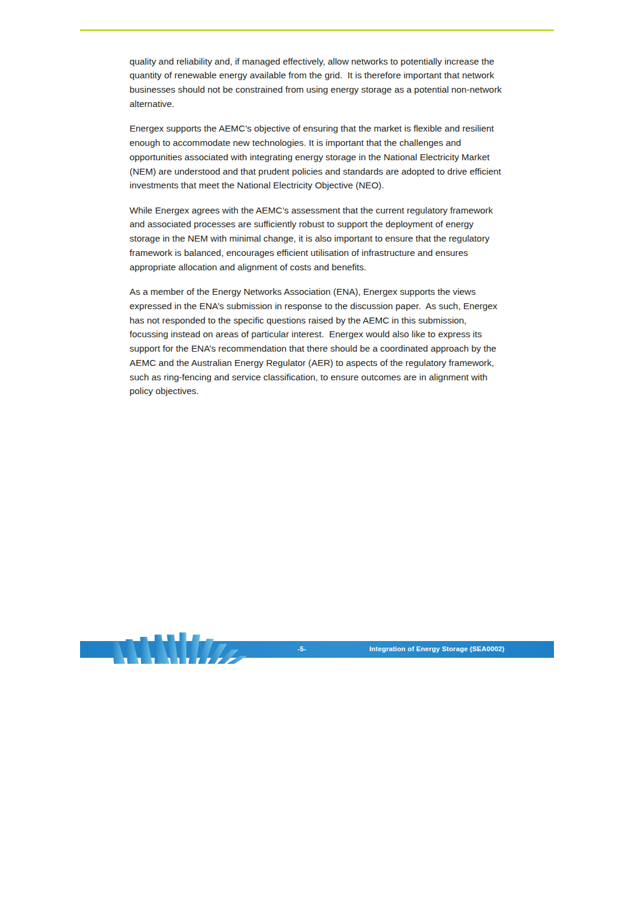quality and reliability and, if managed effectively, allow networks to potentially increase the quantity of renewable energy available from the grid. It is therefore important that network businesses should not be constrained from using energy storage as a potential non-network alternative.
Energex supports the AEMC’s objective of ensuring that the market is flexible and resilient enough to accommodate new technologies. It is important that the challenges and opportunities associated with integrating energy storage in the National Electricity Market (NEM) are understood and that prudent policies and standards are adopted to drive efficient investments that meet the National Electricity Objective (NEO).
While Energex agrees with the AEMC’s assessment that the current regulatory framework and associated processes are sufficiently robust to support the deployment of energy storage in the NEM with minimal change, it is also important to ensure that the regulatory framework is balanced, encourages efficient utilisation of infrastructure and ensures appropriate allocation and alignment of costs and benefits.
As a member of the Energy Networks Association (ENA), Energex supports the views expressed in the ENA’s submission in response to the discussion paper. As such, Energex has not responded to the specific questions raised by the AEMC in this submission, focussing instead on areas of particular interest. Energex would also like to express its support for the ENA’s recommendation that there should be a coordinated approach by the AEMC and the Australian Energy Regulator (AER) to aspects of the regulatory framework, such as ring-fencing and service classification, to ensure outcomes are in alignment with policy objectives.
-5- Integration of Energy Storage (SEA0002)